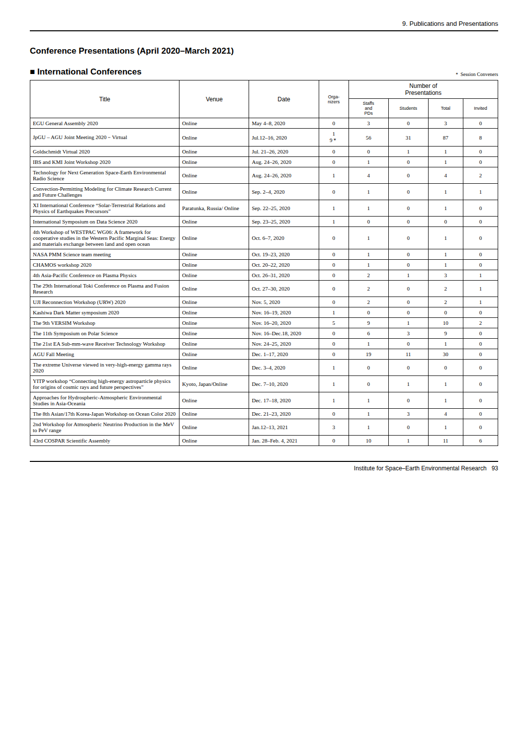9. Publications and Presentations
Conference Presentations (April 2020–March 2021)
■ International Conferences
＊ Session Conveners
| Title | Venue | Date | Orga- nizers | Number of Presentations |
| --- | --- | --- | --- | --- |
| Staffs and PDs | Students | Total | Invited |
| EGU General Assembly 2020 | Online | May 4–8, 2020 | 0 | 3 | 0 | 3 | 0 |
| JpGU – AGU Joint Meeting 2020－Virtual | Online | Jul.12–16, 2020 | 1 9＊ | 56 | 31 | 87 | 8 |
| Goldschmidt Virtual 2020 | Online | Jul. 21–26, 2020 | 0 | 0 | 1 | 1 | 0 |
| IBS and KMI Joint Workshop 2020 | Online | Aug. 24–26, 2020 | 0 | 1 | 0 | 1 | 0 |
| Technology for Next Generation Space-Earth Environmental Radio Science | Online | Aug. 24–26, 2020 | 1 | 4 | 0 | 4 | 2 |
| Convection-Permitting Modeling for Climate Research Current and Future Challenges | Online | Sep. 2–4, 2020 | 0 | 1 | 0 | 1 | 1 |
| XI International Conference “Solar-Terrestrial Relations and Physics of Earthquakes Precursors” | Paratunka, Russia/ Online | Sep. 22–25, 2020 | 1 | 1 | 0 | 1 | 0 |
| International Symposium on Data Science 2020 | Online | Sep. 23–25, 2020 | 1 | 0 | 0 | 0 | 0 |
| 4th Workshop of WESTPAC WG06: A framework for cooperative studies in the Western Pacific Marginal Seas: Energy and materials exchange between land and open ocean | Online | Oct. 6–7, 2020 | 0 | 1 | 0 | 1 | 0 |
| NASA PMM Science team meeting | Online | Oct. 19–23, 2020 | 0 | 1 | 0 | 1 | 0 |
| CHAMOS workshop 2020 | Online | Oct. 20–22, 2020 | 0 | 1 | 0 | 1 | 0 |
| 4th Asia-Pacific Conference on Plasma Physics | Online | Oct. 26–31, 2020 | 0 | 2 | 1 | 3 | 1 |
| The 29th International Toki Conference on Plasma and Fusion Research | Online | Oct. 27–30, 2020 | 0 | 2 | 0 | 2 | 1 |
| UJI Reconnection Workshop (URW) 2020 | Online | Nov. 5, 2020 | 0 | 2 | 0 | 2 | 1 |
| Kashiwa Dark Matter symposium 2020 | Online | Nov. 16–19, 2020 | 1 | 0 | 0 | 0 | 0 |
| The 9th VERSIM Workshop | Online | Nov. 16–20, 2020 | 5 | 9 | 1 | 10 | 2 |
| The 11th Symposium on Polar Science | Online | Nov. 16–Dec.18, 2020 | 0 | 6 | 3 | 9 | 0 |
| The 21st EA Sub-mm-wave Receiver Technology Workshop | Online | Nov. 24–25, 2020 | 0 | 1 | 0 | 1 | 0 |
| AGU Fall Meeting | Online | Dec. 1–17, 2020 | 0 | 19 | 11 | 30 | 0 |
| The extreme Universe viewed in very-high-energy gamma rays 2020 | Online | Dec. 3–4, 2020 | 1 | 0 | 0 | 0 | 0 |
| YITP workshop “Connecting high-energy astroparticle physics for origins of cosmic rays and future perspectives” | Kyoto, Japan/Online | Dec. 7–10, 2020 | 1 | 0 | 1 | 1 | 0 |
| Approaches for Hydrospheric-Atmospheric Environmental Studies in Asia-Oceania | Online | Dec. 17–18, 2020 | 1 | 1 | 0 | 1 | 0 |
| The 8th Asian/17th Korea-Japan Workshop on Ocean Color 2020 | Online | Dec. 21–23, 2020 | 0 | 1 | 3 | 4 | 0 |
| 2nd Workshop for Atmospheric Neutrino Production in the MeV to PeV range | Online | Jan.12–13, 2021 | 3 | 1 | 0 | 1 | 0 |
| 43rd COSPAR Scientific Assembly | Online | Jan. 28–Feb. 4, 2021 | 0 | 10 | 1 | 11 | 6 |
Institute for Space–Earth Environmental Research 93